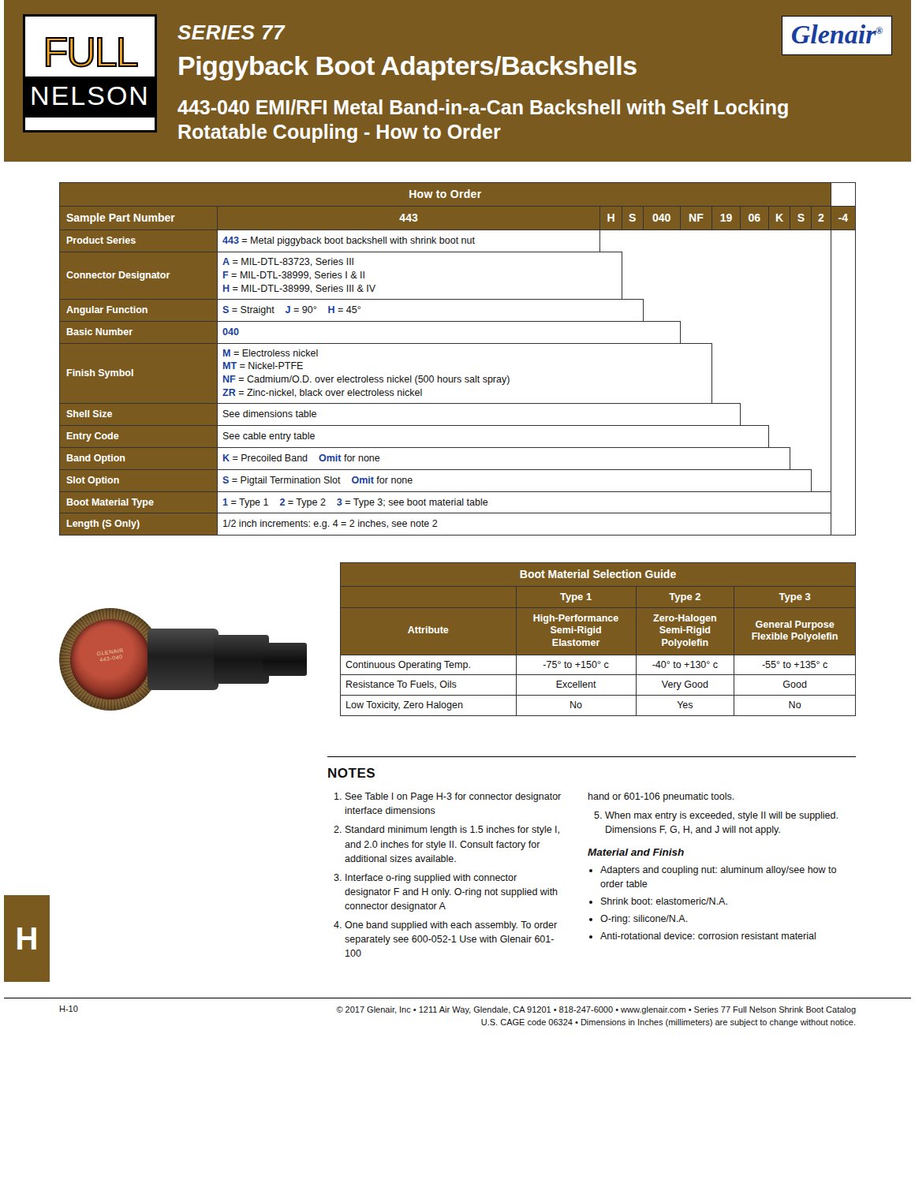FULL
NELSON
SERIES 77
Piggyback Boot Adapters/Backshells
443-040 EMI/RFI Metal Band-in-a-Can Backshell with Self Locking Rotatable Coupling - How to Order
Glenair®
| How to Order |
| --- |
| Sample Part Number | 443 | H | S | 040 | NF | 19 | 06 | K | S | 2 | -4 |
| Product Series | 443 = Metal piggyback boot backshell with shrink boot nut | | | | | | | | | |
| Connector Designator | A = MIL-DTL-83723, Series III F = MIL-DTL-38999, Series I & II H = MIL-DTL-38999, Series III & IV | | | | | | | | |
| Angular Function | S = Straight J = 90° H = 45° | | | | | | | |
| Basic Number | 040 | | | | | | |
| Finish Symbol | M = Electroless nickel MT = Nickel-PTFE NF = Cadmium/O.D. over electroless nickel (500 hours salt spray) ZR = Zinc-nickel, black over electroless nickel | | | | | |
| Shell Size | See dimensions table | | | | |
| Entry Code | See cable entry table | | | |
| Band Option | K = Precoiled Band Omit for none | | |
| Slot Option | S = Pigtail Termination Slot Omit for none | |
| Boot Material Type | 1 = Type 1 2 = Type 2 3 = Type 3; see boot material table |
| Length (S Only) | 1/2 inch increments: e.g. 4 = 2 inches, see note 2 |
GLENAIR
443-040
| Boot Material Selection Guide |
| --- |
| | Type 1 | Type 2 | Type 3 |
| Attribute | High-Performance Semi-Rigid Elastomer | Zero-Halogen Semi-Rigid Polyolefin | General Purpose Flexible Polyolefin |
| Continuous Operating Temp. | -75° to +150° c | -40° to +130° c | -55° to +135° c |
| Resistance To Fuels, Oils | Excellent | Very Good | Good |
| Low Toxicity, Zero Halogen | No | Yes | No |
NOTES
See Table I on Page H-3 for connector designator interface dimensions
Standard minimum length is 1.5 inches for style I, and 2.0 inches for style II. Consult factory for additional sizes available.
Interface o-ring supplied with connector designator F and H only. O-ring not supplied with connector designator A
One band supplied with each assembly. To order separately see 600-052-1 Use with Glenair 601-100
hand or 601-106 pneumatic tools.
When max entry is exceeded, style II will be supplied. Dimensions F, G, H, and J will not apply.
Material and Finish
Adapters and coupling nut: aluminum alloy/see how to order table
Shrink boot: elastomeric/N.A.
O-ring: silicone/N.A.
Anti-rotational device: corrosion resistant material
H
H-10
© 2017 Glenair, Inc • 1211 Air Way, Glendale, CA 91201 • 818-247-6000 • www.glenair.com • Series 77 Full Nelson Shrink Boot Catalog
U.S. CAGE code 06324 • Dimensions in Inches (millimeters) are subject to change without notice.